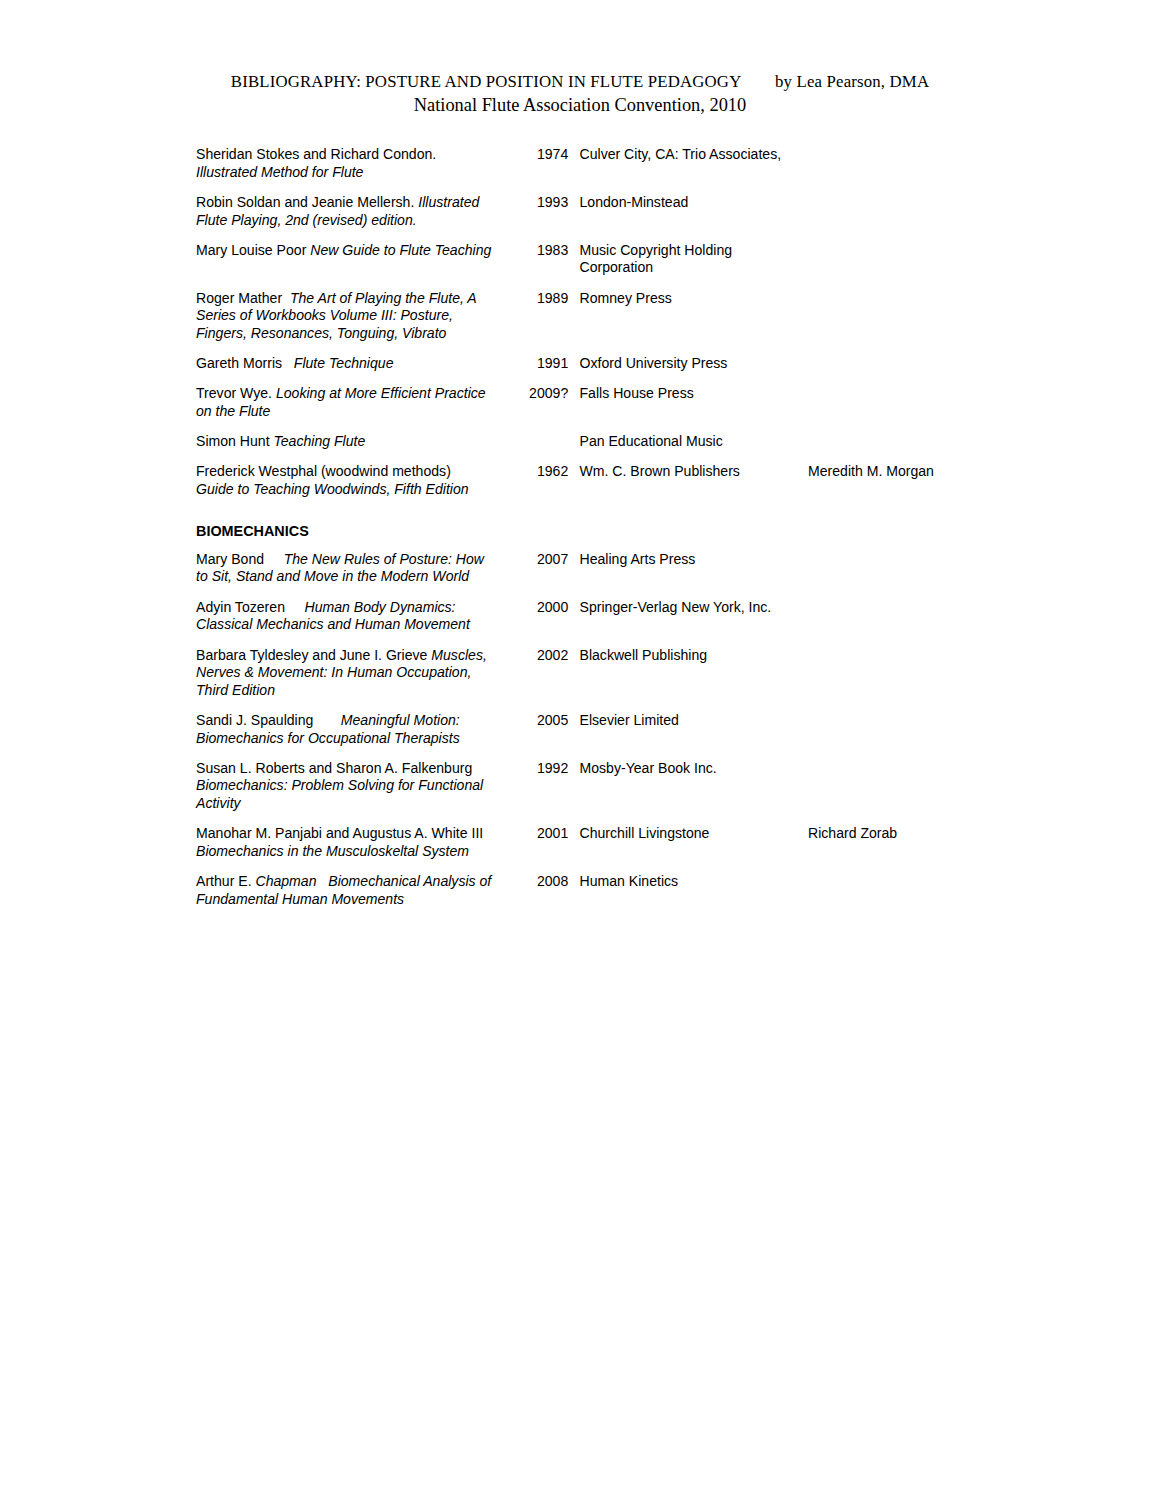BIBLIOGRAPHY: POSTURE AND POSITION IN FLUTE PEDAGOGYby Lea Pearson, DMA
National Flute Association Convention, 2010
| Sheridan Stokes and Richard Condon. Illustrated Method for Flute | 1974 | Culver City, CA: Trio Associates, | |
| Robin Soldan and Jeanie Mellersh. Illustrated Flute Playing, 2nd (revised) edition. | 1993 | London-Minstead | |
| Mary Louise Poor New Guide to Flute Teaching | 1983 | Music Copyright Holding Corporation | |
| Roger Mather The Art of Playing the Flute, A Series of Workbooks Volume III: Posture, Fingers, Resonances, Tonguing, Vibrato | 1989 | Romney Press | |
| Gareth Morris Flute Technique | 1991 | Oxford University Press | |
| Trevor Wye. Looking at More Efficient Practice on the Flute | 2009? | Falls House Press | |
| Simon Hunt Teaching Flute | | Pan Educational Music | |
| Frederick Westphal (woodwind methods) Guide to Teaching Woodwinds, Fifth Edition | 1962 | Wm. C. Brown Publishers | Meredith M. Morgan |
| BIOMECHANICS |
| Mary Bond The New Rules of Posture: How to Sit, Stand and Move in the Modern World | 2007 | Healing Arts Press | |
| Adyin Tozeren Human Body Dynamics: Classical Mechanics and Human Movement | 2000 | Springer-Verlag New York, Inc. | |
| Barbara Tyldesley and June I. Grieve Muscles, Nerves & Movement: In Human Occupation, Third Edition | 2002 | Blackwell Publishing | |
| Sandi J. Spaulding Meaningful Motion: Biomechanics for Occupational Therapists | 2005 | Elsevier Limited | |
| Susan L. Roberts and Sharon A. Falkenburg Biomechanics: Problem Solving for Functional Activity | 1992 | Mosby-Year Book Inc. | |
| Manohar M. Panjabi and Augustus A. White III Biomechanics in the Musculoskeltal System | 2001 | Churchill Livingstone | Richard Zorab |
| Arthur E. Chapman Biomechanical Analysis of Fundamental Human Movements | 2008 | Human Kinetics | |